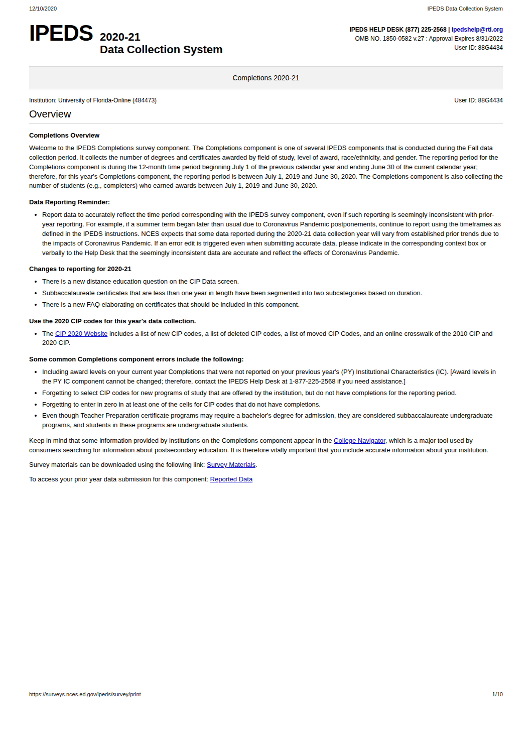12/10/2020 IPEDS Data Collection System
IPEDS 2020-21 Data Collection System
IPEDS HELP DESK (877) 225-2568 | ipedshelp@rti.org
OMB NO. 1850-0582 v.27 : Approval Expires 8/31/2022
User ID: 88G4434
Completions 2020-21
Institution: University of Florida-Online (484473) User ID: 88G4434
Overview
Completions Overview
Welcome to the IPEDS Completions survey component. The Completions component is one of several IPEDS components that is conducted during the Fall data collection period. It collects the number of degrees and certificates awarded by field of study, level of award, race/ethnicity, and gender. The reporting period for the Completions component is during the 12-month time period beginning July 1 of the previous calendar year and ending June 30 of the current calendar year; therefore, for this year's Completions component, the reporting period is between July 1, 2019 and June 30, 2020. The Completions component is also collecting the number of students (e.g., completers) who earned awards between July 1, 2019 and June 30, 2020.
Data Reporting Reminder:
Report data to accurately reflect the time period corresponding with the IPEDS survey component, even if such reporting is seemingly inconsistent with prior-year reporting. For example, if a summer term began later than usual due to Coronavirus Pandemic postponements, continue to report using the timeframes as defined in the IPEDS instructions. NCES expects that some data reported during the 2020-21 data collection year will vary from established prior trends due to the impacts of Coronavirus Pandemic. If an error edit is triggered even when submitting accurate data, please indicate in the corresponding context box or verbally to the Help Desk that the seemingly inconsistent data are accurate and reflect the effects of Coronavirus Pandemic.
Changes to reporting for 2020-21
There is a new distance education question on the CIP Data screen.
Subbaccalaureate certificates that are less than one year in length have been segmented into two subcategories based on duration.
There is a new FAQ elaborating on certificates that should be included in this component.
Use the 2020 CIP codes for this year's data collection.
The CIP 2020 Website includes a list of new CIP codes, a list of deleted CIP codes, a list of moved CIP Codes, and an online crosswalk of the 2010 CIP and 2020 CIP.
Some common Completions component errors include the following:
Including award levels on your current year Completions that were not reported on your previous year's (PY) Institutional Characteristics (IC). [Award levels in the PY IC component cannot be changed; therefore, contact the IPEDS Help Desk at 1-877-225-2568 if you need assistance.]
Forgetting to select CIP codes for new programs of study that are offered by the institution, but do not have completions for the reporting period.
Forgetting to enter in zero in at least one of the cells for CIP codes that do not have completions.
Even though Teacher Preparation certificate programs may require a bachelor's degree for admission, they are considered subbaccalaureate undergraduate programs, and students in these programs are undergraduate students.
Keep in mind that some information provided by institutions on the Completions component appear in the College Navigator, which is a major tool used by consumers searching for information about postsecondary education. It is therefore vitally important that you include accurate information about your institution.
Survey materials can be downloaded using the following link: Survey Materials.
To access your prior year data submission for this component: Reported Data
https://surveys.nces.ed.gov/ipeds/survey/print 1/10